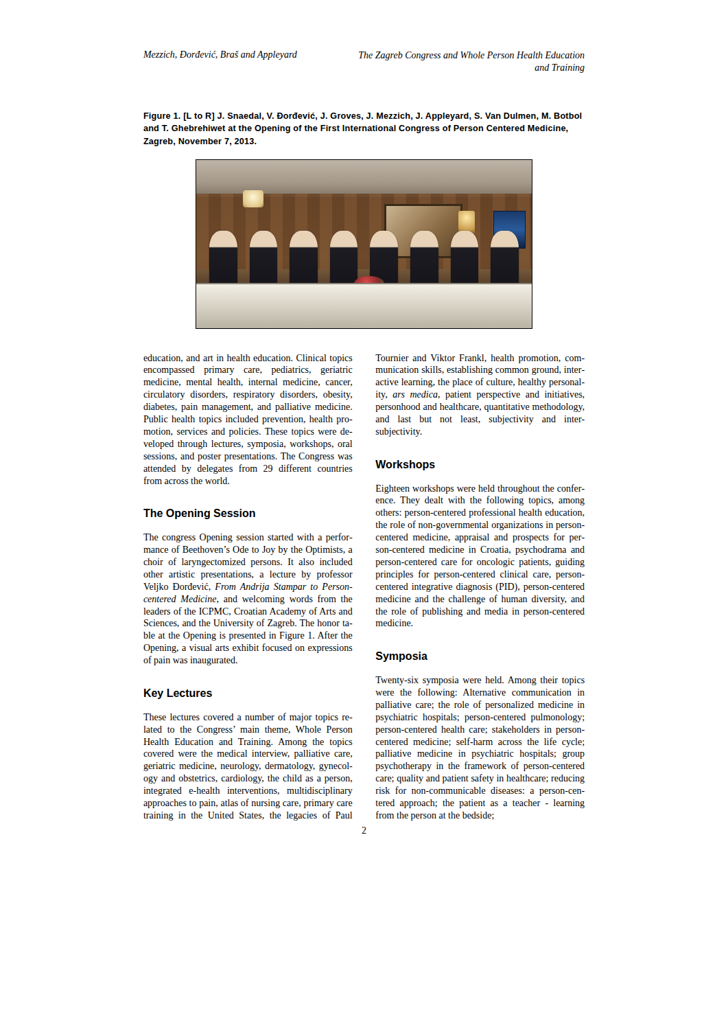Mezzich, Đorđević, Braš and Appleyard
The Zagreb Congress and Whole Person Health Education and Training
Figure 1. [L to R] J. Snaedal, V. Đorđević, J. Groves, J. Mezzich, J. Appleyard, S. Van Dulmen, M. Botbol and T. Ghebrehiwet at the Opening of the First International Congress of Person Centered Medicine, Zagreb, November 7, 2013.
education, and art in health education. Clinical topics encompassed primary care, pediatrics, geriatric medicine, mental health, internal medicine, cancer, circulatory disorders, respiratory disorders, obesity, diabetes, pain management, and palliative medicine. Public health topics included prevention, health promotion, services and policies. These topics were developed through lectures, symposia, workshops, oral sessions, and poster presentations. The Congress was attended by delegates from 29 different countries from across the world.
The Opening Session
The congress Opening session started with a performance of Beethoven’s Ode to Joy by the Optimists, a choir of laryngectomized persons. It also included other artistic presentations, a lecture by professor Veljko Đorđević, From Andrija Stampar to Person-centered Medicine, and welcoming words from the leaders of the ICPMC, Croatian Academy of Arts and Sciences, and the University of Zagreb. The honor table at the Opening is presented in Figure 1. After the Opening, a visual arts exhibit focused on expressions of pain was inaugurated.
Key Lectures
These lectures covered a number of major topics related to the Congress’ main theme, Whole Person Health Education and Training. Among the topics covered were the medical interview, palliative care, geriatric medicine, neurology, dermatology, gynecology and obstetrics, cardiology, the child as a person, integrated e-health interventions, multidisciplinary approaches to pain, atlas of nursing care, primary care training in the United States, the legacies of Paul Tournier and Viktor Frankl, health promotion, communication skills, establishing common ground, interactive learning, the place of culture, healthy personality, ars medica, patient perspective and initiatives, personhood and healthcare, quantitative methodology, and last but not least, subjectivity and inter-subjectivity.
Workshops
Eighteen workshops were held throughout the conference. They dealt with the following topics, among others: person-centered professional health education, the role of non-governmental organizations in person-centered medicine, appraisal and prospects for person-centered medicine in Croatia, psychodrama and person-centered care for oncologic patients, guiding principles for person-centered clinical care, person-centered integrative diagnosis (PID), person-centered medicine and the challenge of human diversity, and the role of publishing and media in person-centered medicine.
Symposia
Twenty-six symposia were held. Among their topics were the following: Alternative communication in palliative care; the role of personalized medicine in psychiatric hospitals; person-centered pulmonology; person-centered health care; stakeholders in person-centered medicine; self-harm across the life cycle; palliative medicine in psychiatric hospitals; group psychotherapy in the framework of person-centered care; quality and patient safety in healthcare; reducing risk for non-communicable diseases: a person-centered approach; the patient as a teacher - learning from the person at the bedside;
2